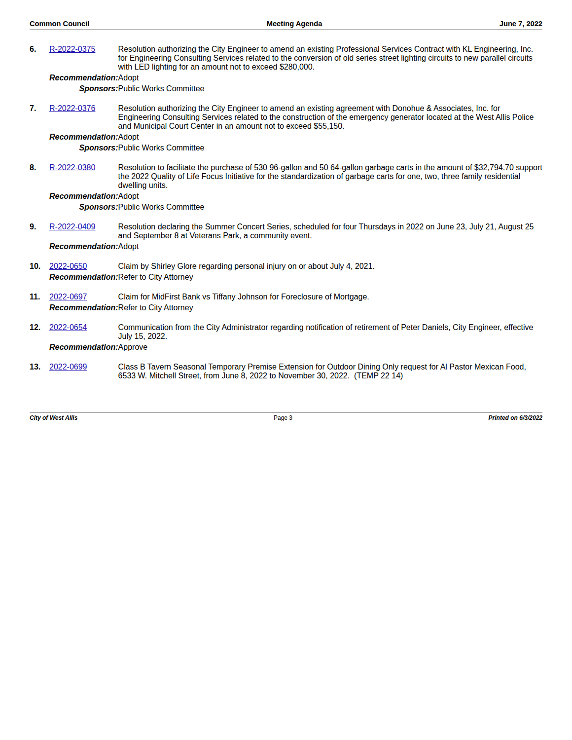Common Council
Meeting Agenda
June 7, 2022
| 6. | R-2022-0375 | Resolution authorizing the City Engineer to amend an existing Professional Services Contract with KL Engineering, Inc. for Engineering Consulting Services related to the conversion of old series street lighting circuits to new parallel circuits with LED lighting for an amount not to exceed $280,000. |
| | Recommendation: | Adopt |
| | Sponsors: | Public Works Committee |
| 7. | R-2022-0376 | Resolution authorizing the City Engineer to amend an existing agreement with Donohue & Associates, Inc. for Engineering Consulting Services related to the construction of the emergency generator located at the West Allis Police and Municipal Court Center in an amount not to exceed $55,150. |
| | Recommendation: | Adopt |
| | Sponsors: | Public Works Committee |
| 8. | R-2022-0380 | Resolution to facilitate the purchase of 530 96-gallon and 50 64-gallon garbage carts in the amount of $32,794.70 support the 2022 Quality of Life Focus Initiative for the standardization of garbage carts for one, two, three family residential dwelling units. |
| | Recommendation: | Adopt |
| | Sponsors: | Public Works Committee |
| 9. | R-2022-0409 | Resolution declaring the Summer Concert Series, scheduled for four Thursdays in 2022 on June 23, July 21, August 25 and September 8 at Veterans Park, a community event. |
| | Recommendation: | Adopt |
| 10. | 2022-0650 | Claim by Shirley Glore regarding personal injury on or about July 4, 2021. |
| | Recommendation: | Refer to City Attorney |
| 11. | 2022-0697 | Claim for MidFirst Bank vs Tiffany Johnson for Foreclosure of Mortgage. |
| | Recommendation: | Refer to City Attorney |
| 12. | 2022-0654 | Communication from the City Administrator regarding notification of retirement of Peter Daniels, City Engineer, effective July 15, 2022. |
| | Recommendation: | Approve |
| 13. | 2022-0699 | Class B Tavern Seasonal Temporary Premise Extension for Outdoor Dining Only request for Al Pastor Mexican Food, 6533 W. Mitchell Street, from June 8, 2022 to November 30, 2022. (TEMP 22 14) |
City of West Allis
Page 3
Printed on 6/3/2022